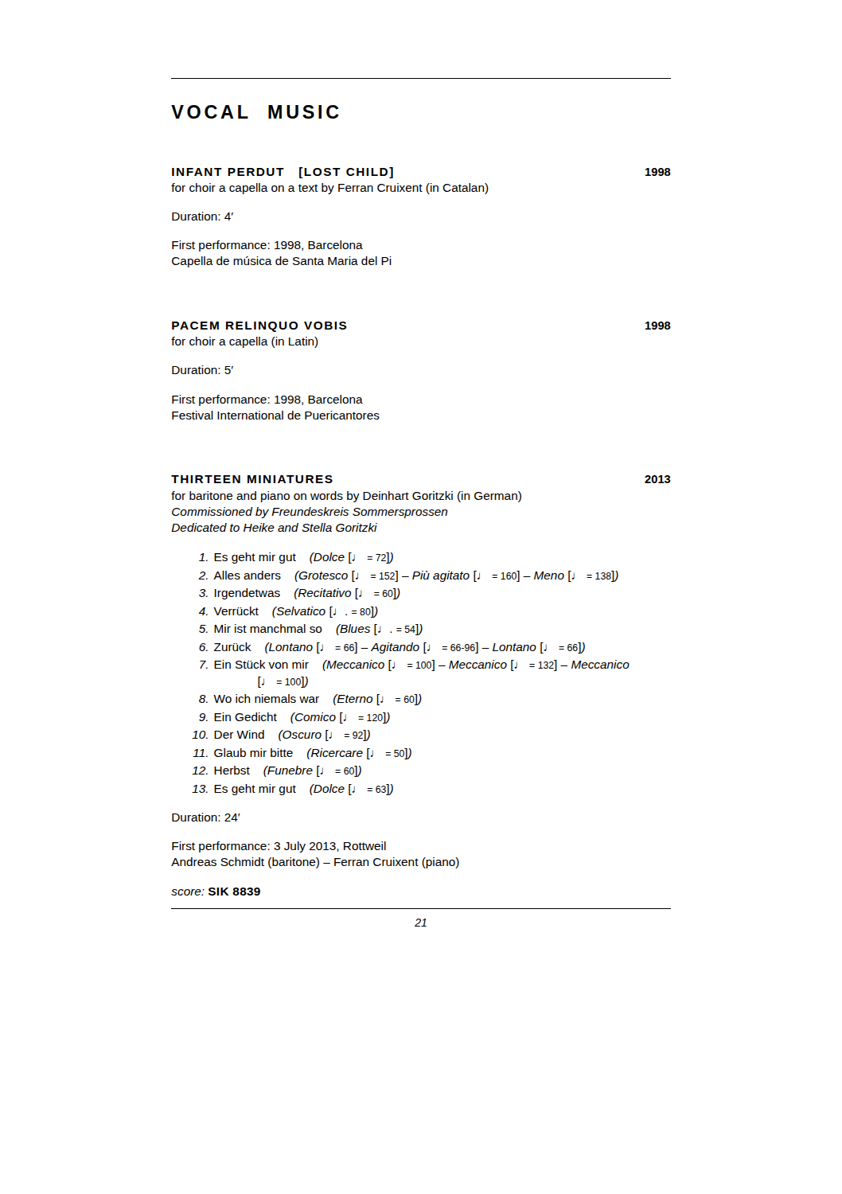Vocal Music
Infant Perdut [Lost Child]
1998
for choir a capella on a text by Ferran Cruixent (in Catalan)
Duration: 4′
First performance: 1998, Barcelona
Capella de música de Santa Maria del Pi
Pacem Relinquo Vobis
1998
for choir a capella (in Latin)
Duration: 5′
First performance: 1998, Barcelona
Festival International de Puericantores
Thirteen Miniatures
2013
for baritone and piano on words by Deinhart Goritzki (in German)
Commissioned by Freundeskreis Sommersprossen
Dedicated to Heike and Stella Goritzki
1. Es geht mir gut (Dolce [♩ = 72])
2. Alles anders (Grotesco [♩ = 152] – Più agitato [♩ = 160] – Meno [♩ = 138])
3. Irgendetwas (Recitativo [♩ = 60])
4. Verrückt (Selvatico [♩. = 80])
5. Mir ist manchmal so (Blues [♩. = 54])
6. Zurück (Lontano [♩ = 66] – Agitando [♩ = 66-96] – Lontano [♩ = 66])
7. Ein Stück von mir (Meccanico [♩ = 100] – Meccanico [♩ = 132] – Meccanico
[♩ = 100])
8. Wo ich niemals war (Eterno [♩ = 60])
9. Ein Gedicht (Comico [♩ = 120])
10. Der Wind (Oscuro [♩ = 92])
11. Glaub mir bitte (Ricercare [♩ = 50])
12. Herbst (Funebre [♩ = 60])
13. Es geht mir gut (Dolce [♩ = 63])
Duration: 24′
First performance: 3 July 2013, Rottweil
Andreas Schmidt (baritone) – Ferran Cruixent (piano)
score: SIK 8839
21